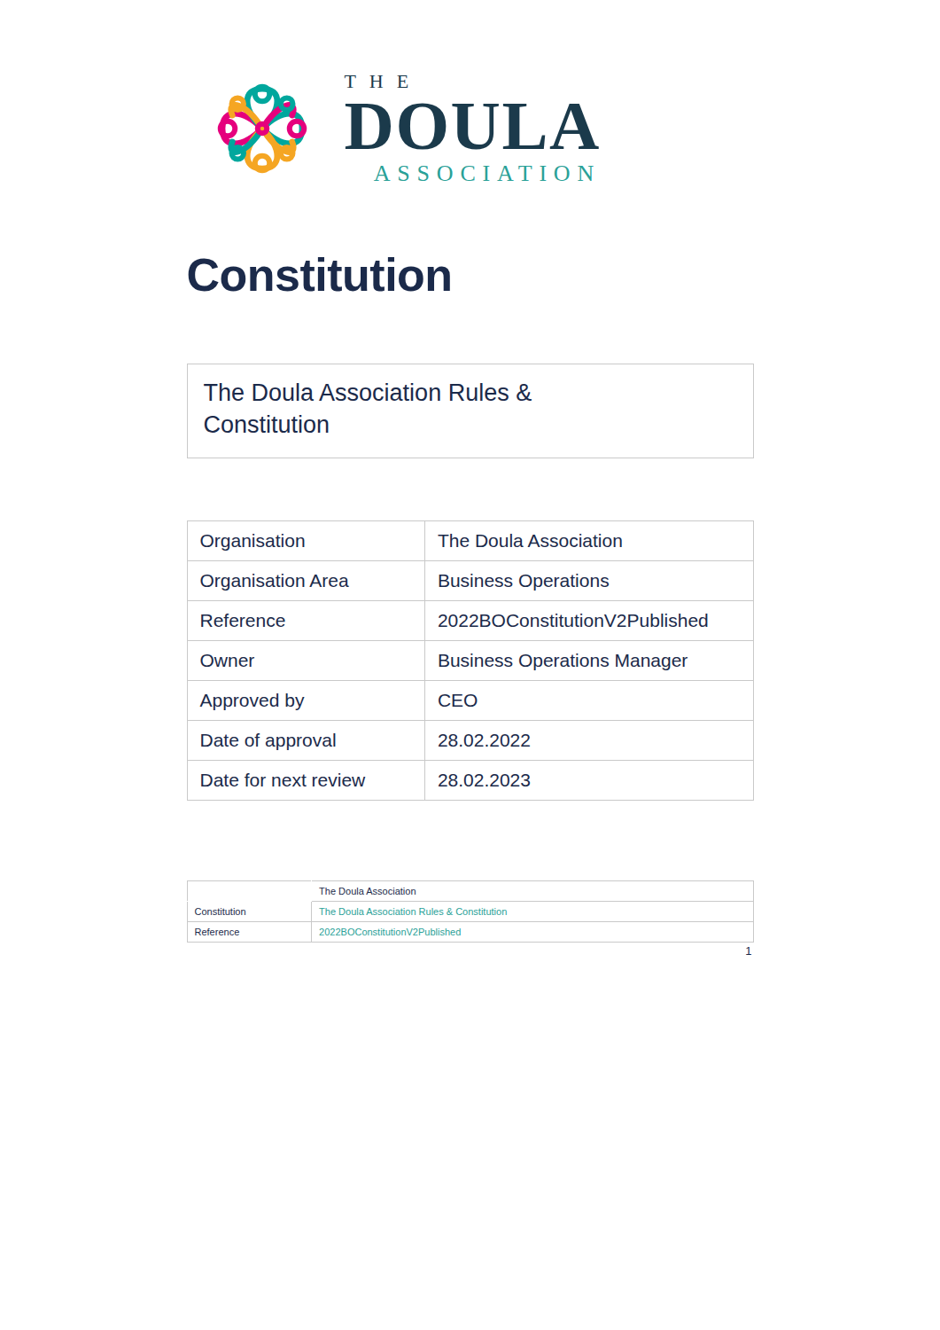T H E
DOULA
ASSOCIATION
Constitution
The Doula Association Rules &
Constitution
| Organisation | The Doula Association |
| Organisation Area | Business Operations |
| Reference | 2022BOConstitutionV2Published |
| Owner | Business Operations Manager |
| Approved by | CEO |
| Date of approval | 28.02.2022 |
| Date for next review | 28.02.2023 |
| | The Doula Association |
| Constitution | The Doula Association Rules & Constitution |
| Reference | 2022BOConstitutionV2Published |
1